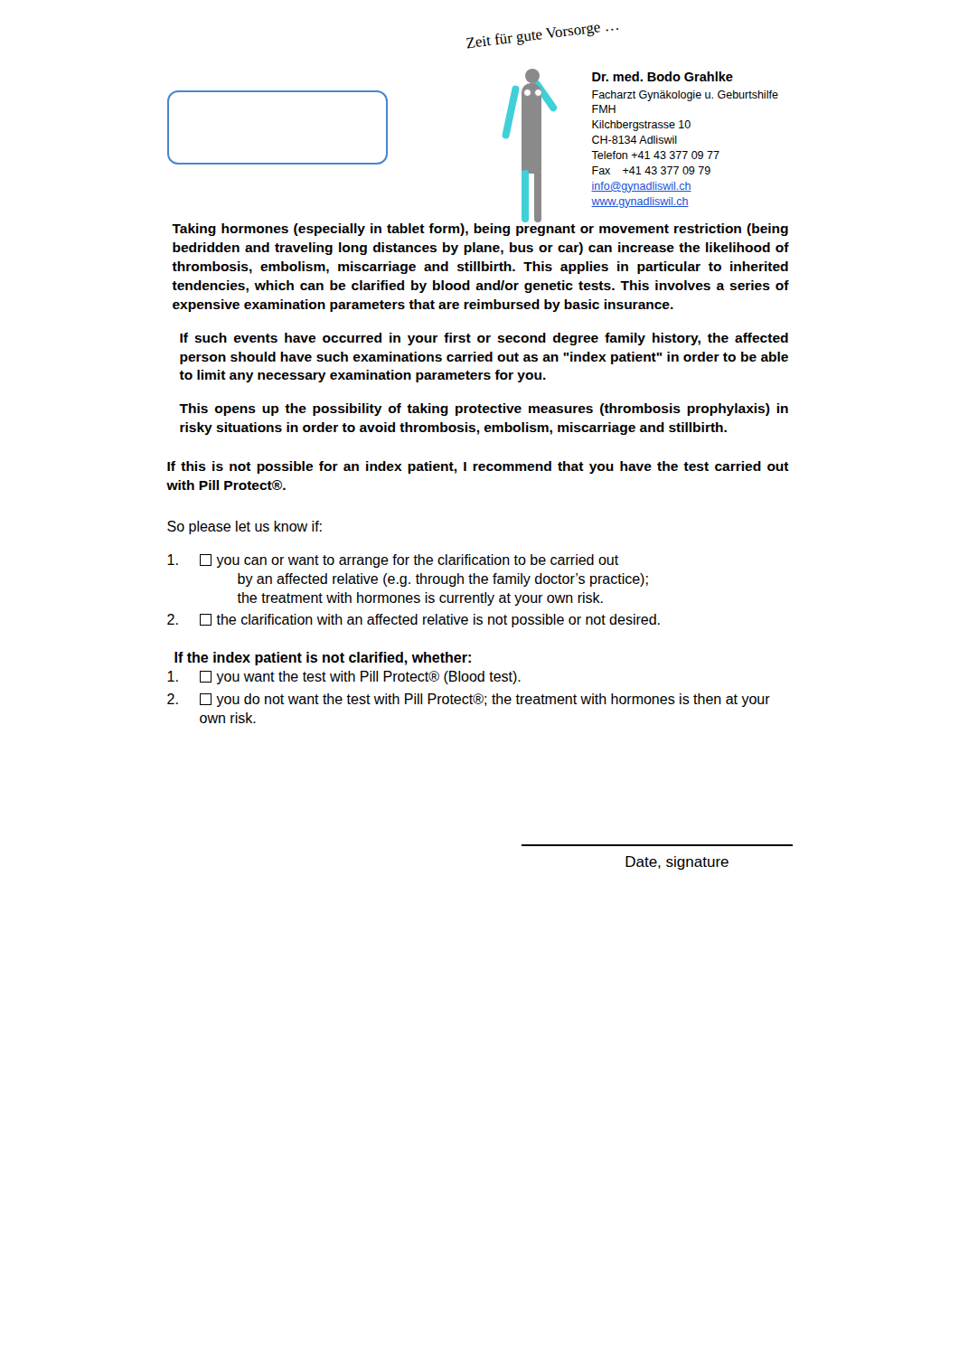Zeit für gute Vorsorge …
Dr. med. Bodo Grahlke
Facharzt Gynäkologie u. Geburtshilfe FMH
Kilchbergstrasse 10
CH-8134 Adliswil
Telefon +41 43 377 09 77
Fax+41 43 377 09 79
info@gynadliswil.ch
www.gynadliswil.ch
Taking hormones (especially in tablet form), being pregnant or movement restriction (being bedridden and traveling long distances by plane, bus or car) can increase the likelihood of thrombosis, embolism, miscarriage and stillbirth. This applies in particular to inherited tendencies, which can be clarified by blood and/or genetic tests. This involves a series of expensive examination parameters that are reimbursed by basic insurance.
If such events have occurred in your first or second degree family history, the affected person should have such examinations carried out as an "index patient" in order to be able to limit any necessary examination parameters for you.
This opens up the possibility of taking protective measures (thrombosis prophylaxis) in risky situations in order to avoid thrombosis, embolism, miscarriage and stillbirth.
If this is not possible for an index patient, I recommend that you have the test carried out with Pill Protect®.
So please let us know if:
1. you can or want to arrange for the clarification to be carried out by an affected relative (e.g. through the family doctor’s practice); the treatment with hormones is currently at your own risk.
2. the clarification with an affected relative is not possible or not desired.
If the index patient is not clarified, whether:
1. you want the test with Pill Protect® (Blood test).
2. you do not want the test with Pill Protect®; the treatment with hormones is then at your own risk.
Date, signature